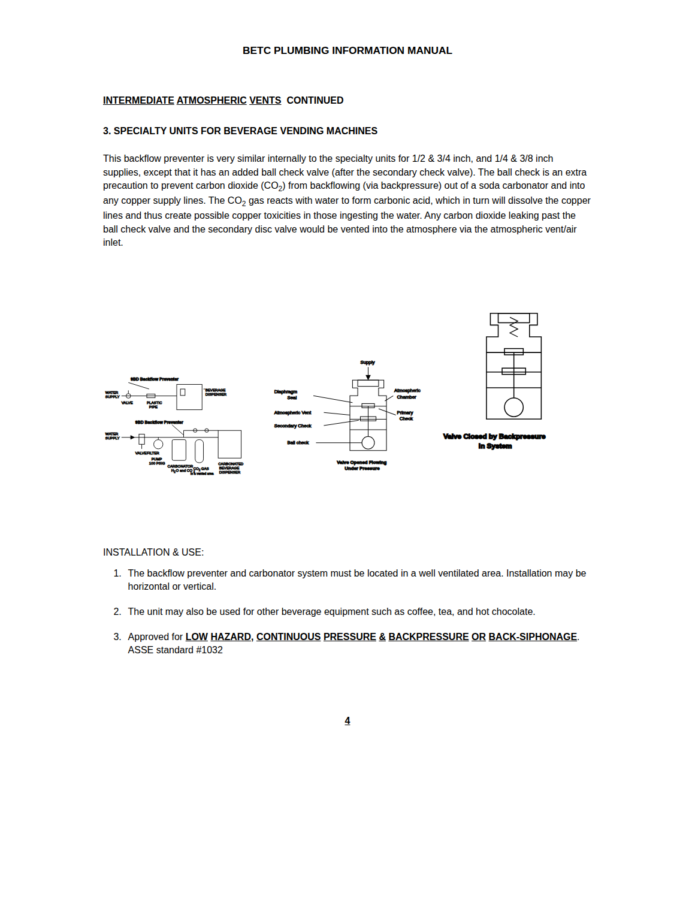BETC PLUMBING INFORMATION MANUAL
INTERMEDIATE ATMOSPHERIC VENTS CONTINUED
3. SPECIALTY UNITS FOR BEVERAGE VENDING MACHINES
This backflow preventer is very similar internally to the specialty units for 1/2 & 3/4 inch, and 1/4 & 3/8 inch supplies, except that it has an added ball check valve (after the secondary check valve). The ball check is an extra precaution to prevent carbon dioxide (CO2) from backflowing (via backpressure) out of a soda carbonator and into any copper supply lines. The CO2 gas reacts with water to form carbonic acid, which in turn will dissolve the copper lines and thus create possible copper toxicities in those ingesting the water. Any carbon dioxide leaking past the ball check valve and the secondary disc valve would be vented into the atmosphere via the atmospheric vent/air inlet.
9BD Backflow Preventer WATER SUPPLY VALVE PLASTIC PIPE BEVERAGE DISPENSER 9BD Backflow Preventer WATER SUPPLY VALVE FILTER PUMP 100 PSIG CARBONATOR H 2 O and CO 2 CO 2 GAS in a vented area CARBONATED BEVERAGE DISPENSER
Supply Diaphragm Seal Atmospheric Vent Secondary Check Ball check Atmospheric Chamber Primary Check Valve Opened Flowing Under Pressure
Valve Closed by Backpressure in System
INSTALLATION & USE:
The backflow preventer and carbonator system must be located in a well ventilated area. Installation may be horizontal or vertical.
The unit may also be used for other beverage equipment such as coffee, tea, and hot chocolate.
Approved for LOW HAZARD, CONTINUOUS PRESSURE & BACKPRESSURE OR BACK-SIPHONAGE. ASSE standard #1032
4